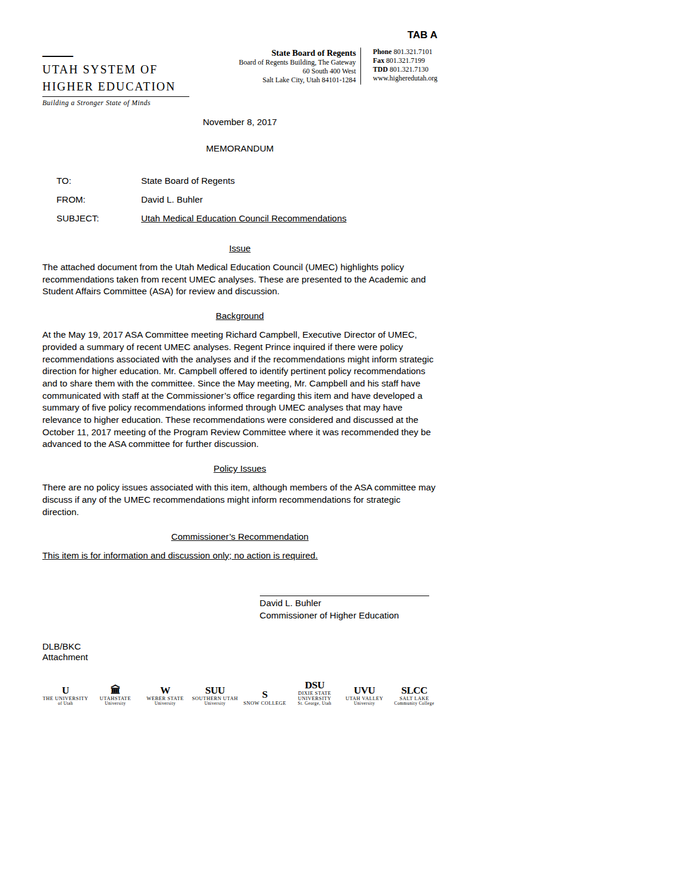TAB A
⎯⎯⎯
UTAH SYSTEM OF
HIGHER EDUCATION
Building a Stronger State of Minds
State Board of Regents
Board of Regents Building, The Gateway
60 South 400 West
Salt Lake City, Utah 84101-1284
Phone 801.321.7101
Fax 801.321.7199
TDD 801.321.7130
www.higheredutah.org
November 8, 2017
MEMORANDUM
| TO: | State Board of Regents |
| FROM: | David L. Buhler |
| SUBJECT: | Utah Medical Education Council Recommendations |
Issue
The attached document from the Utah Medical Education Council (UMEC) highlights policy recommendations taken from recent UMEC analyses. These are presented to the Academic and Student Affairs Committee (ASA) for review and discussion.
Background
At the May 19, 2017 ASA Committee meeting Richard Campbell, Executive Director of UMEC, provided a summary of recent UMEC analyses. Regent Prince inquired if there were policy recommendations associated with the analyses and if the recommendations might inform strategic direction for higher education. Mr. Campbell offered to identify pertinent policy recommendations and to share them with the committee. Since the May meeting, Mr. Campbell and his staff have communicated with staff at the Commissioner’s office regarding this item and have developed a summary of five policy recommendations informed through UMEC analyses that may have relevance to higher education. These recommendations were considered and discussed at the October 11, 2017 meeting of the Program Review Committee where it was recommended they be advanced to the ASA committee for further discussion.
Policy Issues
There are no policy issues associated with this item, although members of the ASA committee may discuss if any of the UMEC recommendations might inform recommendations for strategic direction.
Commissioner’s Recommendation
This item is for information and discussion only; no action is required.
David L. Buhler
Commissioner of Higher Education
DLB/BKC
Attachment
U The University of Utah
🏛 UtahState University
W Weber State University
SUU Southern Utah University
S Snow College
DSU Dixie State University St. George, Utah
UVU Utah Valley University
SLCC Salt Lake Community College